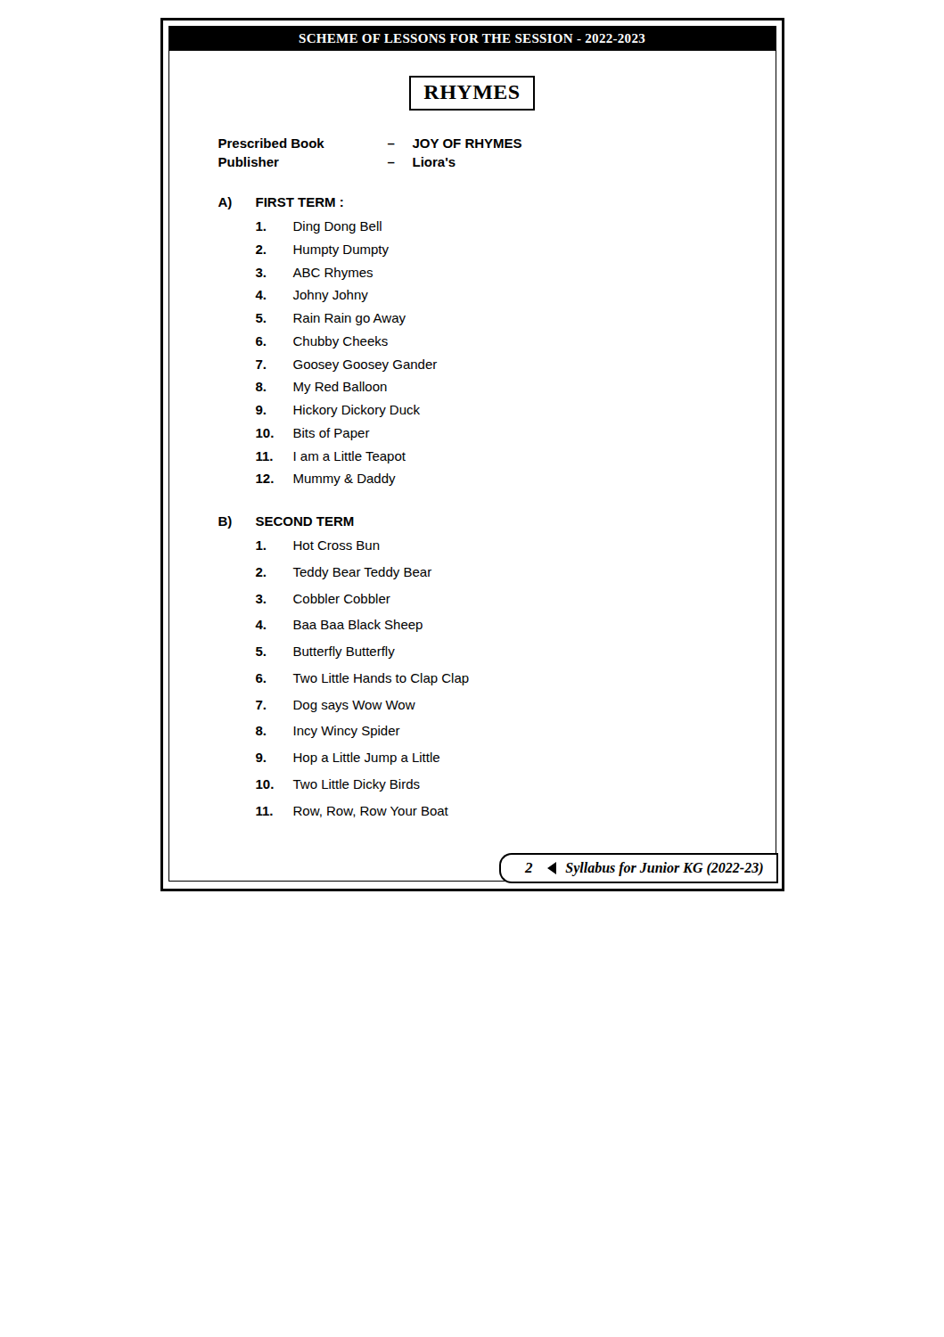SCHEME OF LESSONS FOR THE SESSION - 2022-2023
RHYMES
| Prescribed Book | – | JOY OF RHYMES |
| Publisher | – | Liora's |
A) FIRST TERM :
1. Ding Dong Bell
2. Humpty Dumpty
3. ABC Rhymes
4. Johny Johny
5. Rain Rain go Away
6. Chubby Cheeks
7. Goosey Goosey Gander
8. My Red Balloon
9. Hickory Dickory Duck
10. Bits of Paper
11. I am a Little Teapot
12. Mummy & Daddy
B) SECOND TERM
1. Hot Cross Bun
2. Teddy Bear Teddy Bear
3. Cobbler Cobbler
4. Baa Baa Black Sheep
5. Butterfly Butterfly
6. Two Little Hands to Clap Clap
7. Dog says Wow Wow
8. Incy Wincy Spider
9. Hop a Little Jump a Little
10. Two Little Dicky Birds
11. Row, Row, Row Your Boat
2
Syllabus for Junior KG (2022-23)